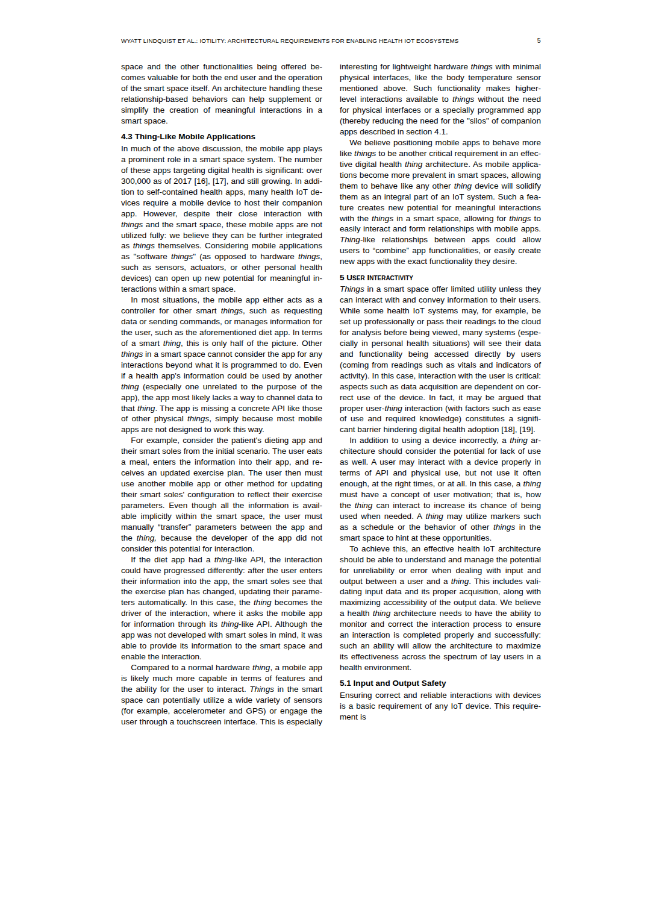Wyatt Lindquist et al.: IoTility: Architectural Requirements for Enabling Health IoT Ecosystems 5
space and the other functionalities being offered becomes valuable for both the end user and the operation of the smart space itself. An architecture handling these relationship-based behaviors can help supplement or simplify the creation of meaningful interactions in a smart space.
4.3 Thing-Like Mobile Applications
In much of the above discussion, the mobile app plays a prominent role in a smart space system. The number of these apps targeting digital health is significant: over 300,000 as of 2017 [16], [17], and still growing. In addition to self-contained health apps, many health IoT devices require a mobile device to host their companion app. However, despite their close interaction with things and the smart space, these mobile apps are not utilized fully: we believe they can be further integrated as things themselves. Considering mobile applications as "software things" (as opposed to hardware things, such as sensors, actuators, or other personal health devices) can open up new potential for meaningful interactions within a smart space.
In most situations, the mobile app either acts as a controller for other smart things, such as requesting data or sending commands, or manages information for the user, such as the aforementioned diet app. In terms of a smart thing, this is only half of the picture. Other things in a smart space cannot consider the app for any interactions beyond what it is programmed to do. Even if a health app's information could be used by another thing (especially one unrelated to the purpose of the app), the app most likely lacks a way to channel data to that thing. The app is missing a concrete API like those of other physical things, simply because most mobile apps are not designed to work this way.
For example, consider the patient's dieting app and their smart soles from the initial scenario. The user eats a meal, enters the information into their app, and receives an updated exercise plan. The user then must use another mobile app or other method for updating their smart soles' configuration to reflect their exercise parameters. Even though all the information is available implicitly within the smart space, the user must manually “transfer” parameters between the app and the thing, because the developer of the app did not consider this potential for interaction.
If the diet app had a thing-like API, the interaction could have progressed differently: after the user enters their information into the app, the smart soles see that the exercise plan has changed, updating their parameters automatically. In this case, the thing becomes the driver of the interaction, where it asks the mobile app for information through its thing-like API. Although the app was not developed with smart soles in mind, it was able to provide its information to the smart space and enable the interaction.
Compared to a normal hardware thing, a mobile app is likely much more capable in terms of features and the ability for the user to interact. Things in the smart space can potentially utilize a wide variety of sensors (for example, accelerometer and GPS) or engage the user through a touchscreen interface. This is especially interesting for lightweight hardware things with minimal physical interfaces, like the body temperature sensor mentioned above. Such functionality makes higher-level interactions available to things without the need for physical interfaces or a specially programmed app (thereby reducing the need for the "silos" of companion apps described in section 4.1.
We believe positioning mobile apps to behave more like things to be another critical requirement in an effective digital health thing architecture. As mobile applications become more prevalent in smart spaces, allowing them to behave like any other thing device will solidify them as an integral part of an IoT system. Such a feature creates new potential for meaningful interactions with the things in a smart space, allowing for things to easily interact and form relationships with mobile apps. Thing-like relationships between apps could allow users to “combine” app functionalities, or easily create new apps with the exact functionality they desire.
5 User Interactivity
Things in a smart space offer limited utility unless they can interact with and convey information to their users. While some health IoT systems may, for example, be set up professionally or pass their readings to the cloud for analysis before being viewed, many systems (especially in personal health situations) will see their data and functionality being accessed directly by users (coming from readings such as vitals and indicators of activity). In this case, interaction with the user is critical: aspects such as data acquisition are dependent on correct use of the device. In fact, it may be argued that proper user-thing interaction (with factors such as ease of use and required knowledge) constitutes a significant barrier hindering digital health adoption [18], [19].
In addition to using a device incorrectly, a thing architecture should consider the potential for lack of use as well. A user may interact with a device properly in terms of API and physical use, but not use it often enough, at the right times, or at all. In this case, a thing must have a concept of user motivation; that is, how the thing can interact to increase its chance of being used when needed. A thing may utilize markers such as a schedule or the behavior of other things in the smart space to hint at these opportunities.
To achieve this, an effective health IoT architecture should be able to understand and manage the potential for unreliability or error when dealing with input and output between a user and a thing. This includes validating input data and its proper acquisition, along with maximizing accessibility of the output data. We believe a health thing architecture needs to have the ability to monitor and correct the interaction process to ensure an interaction is completed properly and successfully: such an ability will allow the architecture to maximize its effectiveness across the spectrum of lay users in a health environment.
5.1 Input and Output Safety
Ensuring correct and reliable interactions with devices is a basic requirement of any IoT device. This requirement is